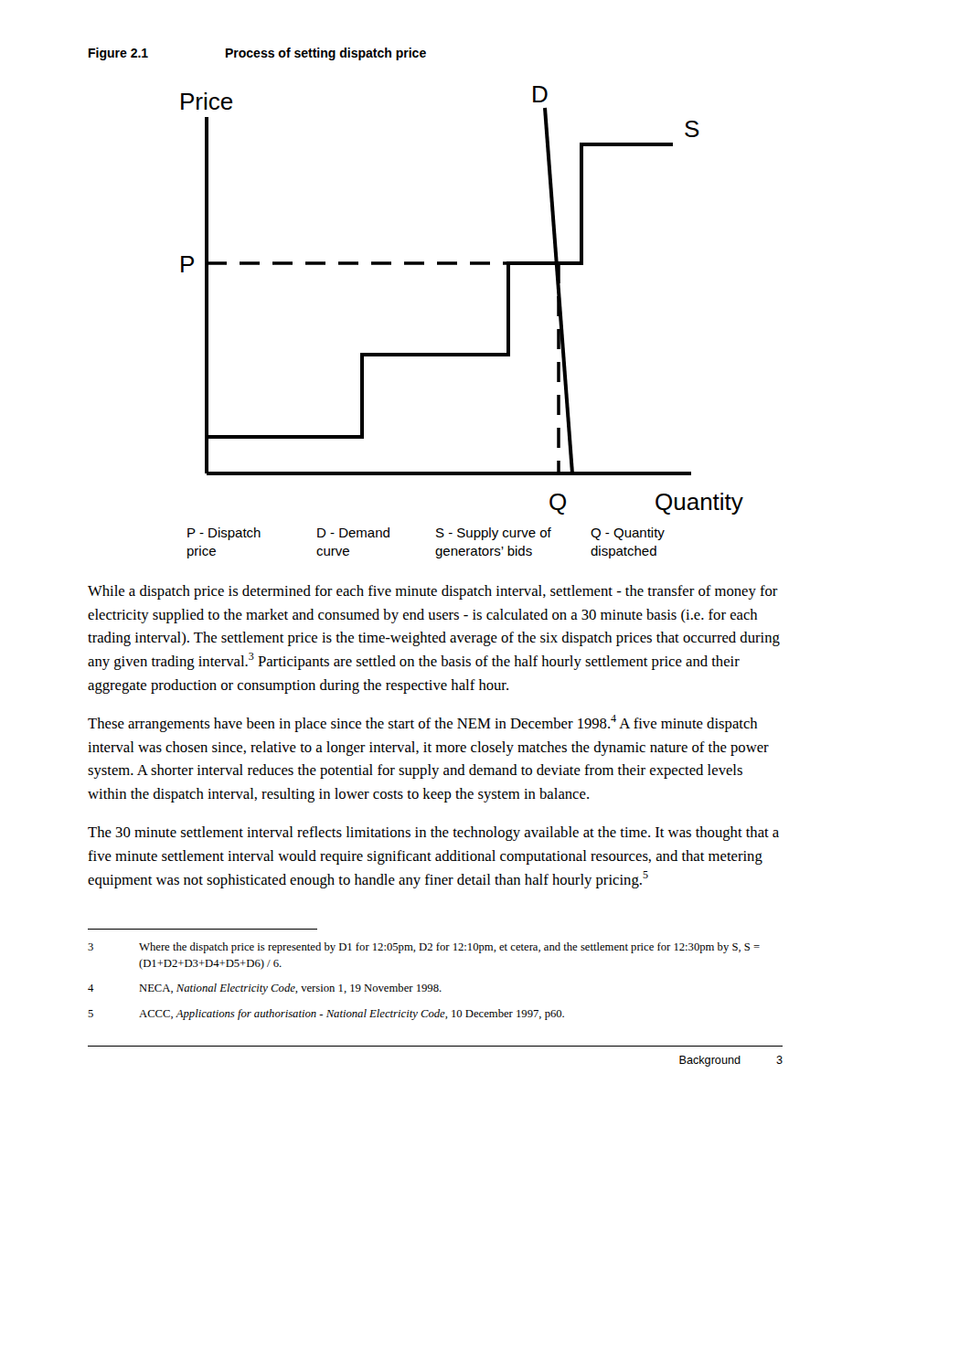Figure 2.1 Process of setting dispatch price
Process of setting dispatch price A price-quantity diagram showing a steep downward-sloping demand curve D intersecting a stepped supply curve S formed from generators' bids. The intersection determines the dispatch price P on the vertical axis and the quantity dispatched Q on the horizontal axis. Price Quantity D S P Q P - Dispatch price D - Demand curve S - Supply curve of generators’ bids Q - Quantity dispatched
While a dispatch price is determined for each five minute dispatch interval, settlement - the transfer of money for electricity supplied to the market and consumed by end users - is calculated on a 30 minute basis (i.e. for each trading interval). The settlement price is the time-weighted average of the six dispatch prices that occurred during any given trading interval.3 Participants are settled on the basis of the half hourly settlement price and their aggregate production or consumption during the respective half hour.
These arrangements have been in place since the start of the NEM in December 1998.4 A five minute dispatch interval was chosen since, relative to a longer interval, it more closely matches the dynamic nature of the power system. A shorter interval reduces the potential for supply and demand to deviate from their expected levels within the dispatch interval, resulting in lower costs to keep the system in balance.
The 30 minute settlement interval reflects limitations in the technology available at the time. It was thought that a five minute settlement interval would require significant additional computational resources, and that metering equipment was not sophisticated enough to handle any finer detail than half hourly pricing.5
3
Where the dispatch price is represented by D1 for 12:05pm, D2 for 12:10pm, et cetera, and the settlement price for 12:30pm by S, S = (D1+D2+D3+D4+D5+D6) / 6.
4
NECA, National Electricity Code, version 1, 19 November 1998.
5
ACCC, Applications for authorisation - National Electricity Code, 10 December 1997, p60.
Background3